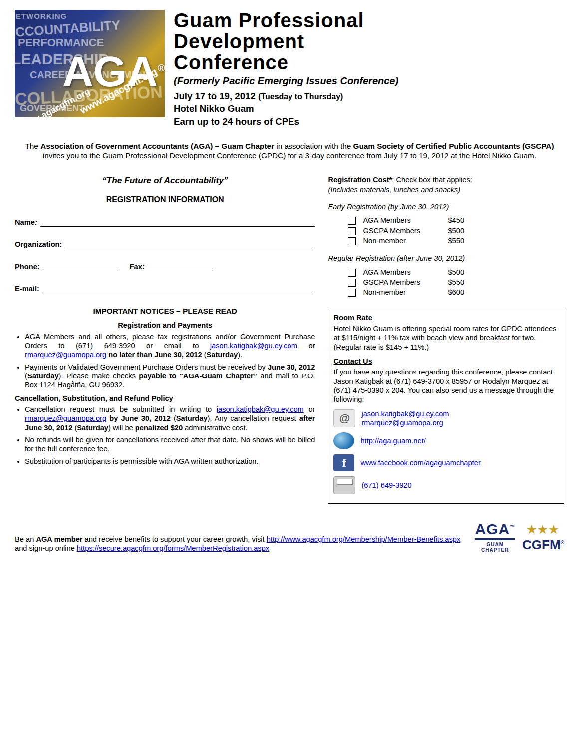NETWORKING ACCOUNTABILITY PERFORMANCE LEADERSHIP CAREER ADVANCEMENT COLLABORATION GOVERNMENT AGA® www.agacgfm.org www.agacgfm.org
Guam Professional
Development
Conference
(Formerly Pacific Emerging Issues Conference)
July 17 to 19, 2012 (Tuesday to Thursday)
Hotel Nikko Guam
Earn up to 24 hours of CPEs
The Association of Government Accountants (AGA) – Guam Chapter in association with the Guam Society of Certified Public Accountants (GSCPA) invites you to the Guam Professional Development Conference (GPDC) for a 3-day conference from July 17 to 19, 2012 at the Hotel Nikko Guam.
“The Future of Accountability”
REGISTRATION INFORMATION
Name:
Organization:
Phone: Fax:
E-mail:
IMPORTANT NOTICES – PLEASE READ
Registration and Payments
AGA Members and all others, please fax registrations and/or Government Purchase Orders to (671) 649-3920 or email to jason.katigbak@gu.ey.com or rmarquez@guamopa.org no later than June 30, 2012 (Saturday).
Payments or Validated Government Purchase Orders must be received by June 30, 2012 (Saturday). Please make checks payable to “AGA-Guam Chapter” and mail to P.O. Box 1124 Hagåtña, GU 96932.
Cancellation, Substitution, and Refund Policy
Cancellation request must be submitted in writing to jason.katigbak@gu.ey.com or rmarquez@guamopa.org by June 30, 2012 (Saturday). Any cancellation request after June 30, 2012 (Saturday) will be penalized $20 administrative cost.
No refunds will be given for cancellations received after that date. No shows will be billed for the full conference fee.
Substitution of participants is permissible with AGA written authorization.
Registration Cost*: Check box that applies:
(Includes materials, lunches and snacks)
Early Registration (by June 30, 2012)
| | AGA Members | $450 |
| | GSCPA Members | $500 |
| | Non-member | $550 |
Regular Registration (after June 30, 2012)
| | AGA Members | $500 |
| | GSCPA Members | $550 |
| | Non-member | $600 |
Room Rate
Hotel Nikko Guam is offering special room rates for GPDC attendees at $115/night + 11% tax with beach view and breakfast for two. (Regular rate is $145 + 11%.)
Contact Us
If you have any questions regarding this conference, please contact Jason Katigbak at (671) 649-3700 x 85957 or Rodalyn Marquez at (671) 475-0390 x 204. You can also send us a message through the following:
@ jason.katigbak@gu.ey.com
rmarquez@guamopa.org
http://aga.guam.net/
f www.facebook.com/agaguamchapter
(671) 649-3920
Be an AGA member and receive benefits to support your career growth, visit http://www.agacgfm.org/Membership/Member-Benefits.aspx and sign-up online https://secure.agacgfm.org/forms/MemberRegistration.aspx
AGA™
GUAM
CHAPTER
★★★
CGFM®